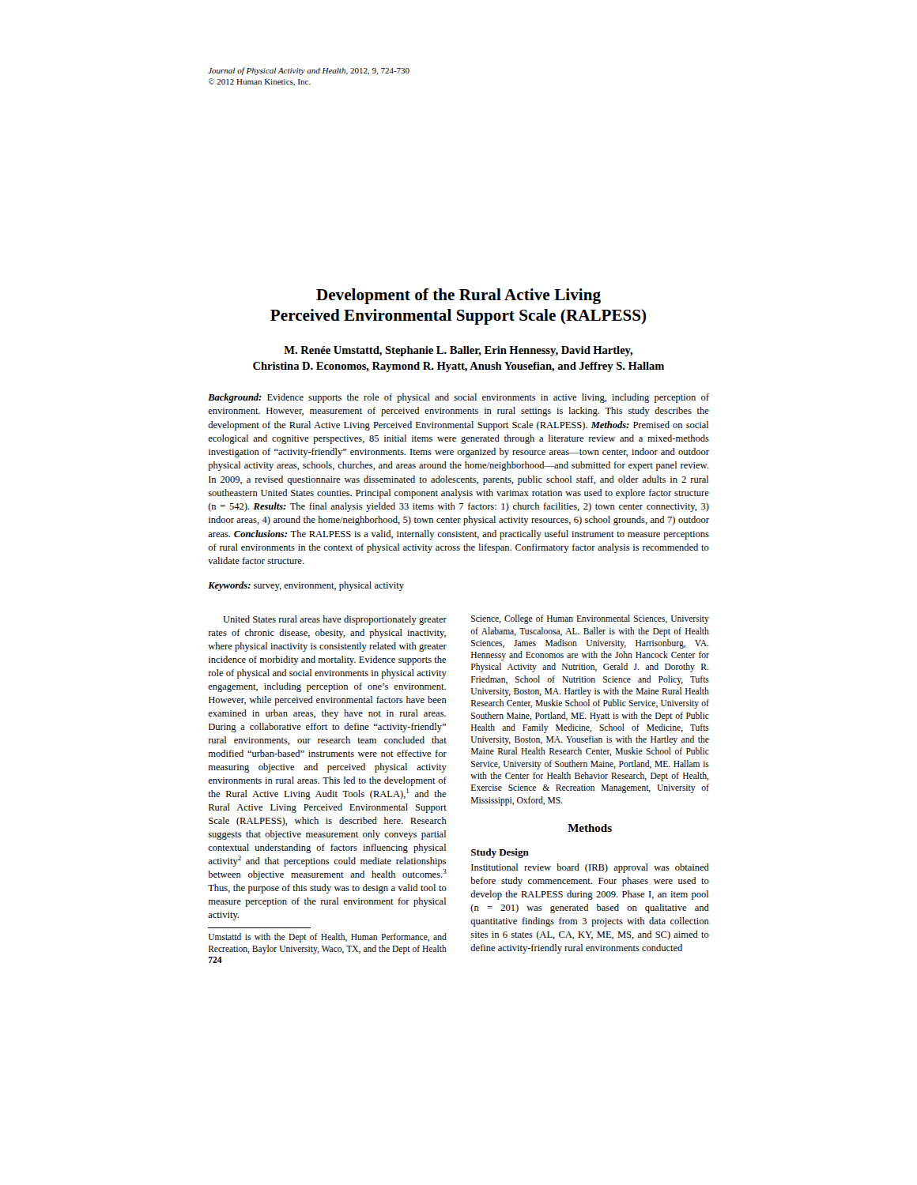Journal of Physical Activity and Health, 2012, 9, 724-730
© 2012 Human Kinetics, Inc.
Development of the Rural Active Living
Perceived Environmental Support Scale (RALPESS)
M. Renée Umstattd, Stephanie L. Baller, Erin Hennessy, David Hartley,
Christina D. Economos, Raymond R. Hyatt, Anush Yousefian, and Jeffrey S. Hallam
Background: Evidence supports the role of physical and social environments in active living, including perception of environment. However, measurement of perceived environments in rural settings is lacking. This study describes the development of the Rural Active Living Perceived Environmental Support Scale (RALPESS). Methods: Premised on social ecological and cognitive perspectives, 85 initial items were generated through a literature review and a mixed-methods investigation of “activity-friendly” environments. Items were organized by resource areas—town center, indoor and outdoor physical activity areas, schools, churches, and areas around the home/neighborhood—and submitted for expert panel review. In 2009, a revised questionnaire was disseminated to adolescents, parents, public school staff, and older adults in 2 rural southeastern United States counties. Principal component analysis with varimax rotation was used to explore factor structure (n = 542). Results: The final analysis yielded 33 items with 7 factors: 1) church facilities, 2) town center connectivity, 3) indoor areas, 4) around the home/neighborhood, 5) town center physical activity resources, 6) school grounds, and 7) outdoor areas. Conclusions: The RALPESS is a valid, internally consistent, and practically useful instrument to measure perceptions of rural environments in the context of physical activity across the lifespan. Confirmatory factor analysis is recommended to validate factor structure.
Keywords: survey, environment, physical activity
United States rural areas have disproportionately greater rates of chronic disease, obesity, and physical inactivity, where physical inactivity is consistently related with greater incidence of morbidity and mortality. Evidence supports the role of physical and social environments in physical activity engagement, including perception of one’s environment. However, while perceived environmental factors have been examined in urban areas, they have not in rural areas. During a collaborative effort to define “activity-friendly” rural environments, our research team concluded that modified “urban-based” instruments were not effective for measuring objective and perceived physical activity environments in rural areas. This led to the development of the Rural Active Living Audit Tools (RALA),1 and the Rural Active Living Perceived Environmental Support Scale (RALPESS), which is described here. Research suggests that objective measurement only conveys partial contextual understanding of factors influencing physical activity2 and that perceptions could mediate relationships between objective measurement and health outcomes.3 Thus, the purpose of this study was to design a valid tool to measure perception of the rural environment for physical activity.
Umstattd is with the Dept of Health, Human Performance, and Recreation, Baylor University, Waco, TX, and the Dept of Health Science, College of Human Environmental Sciences, University of Alabama, Tuscaloosa, AL. Baller is with the Dept of Health Sciences, James Madison University, Harrisonburg, VA. Hennessy and Economos are with the John Hancock Center for Physical Activity and Nutrition, Gerald J. and Dorothy R. Friedman, School of Nutrition Science and Policy, Tufts University, Boston, MA. Hartley is with the Maine Rural Health Research Center, Muskie School of Public Service, University of Southern Maine, Portland, ME. Hyatt is with the Dept of Public Health and Family Medicine, School of Medicine, Tufts University, Boston, MA. Yousefian is with the Hartley and the Maine Rural Health Research Center, Muskie School of Public Service, University of Southern Maine, Portland, ME. Hallam is with the Center for Health Behavior Research, Dept of Health, Exercise Science & Recreation Management, University of Mississippi, Oxford, MS.
Methods
Study Design
Institutional review board (IRB) approval was obtained before study commencement. Four phases were used to develop the RALPESS during 2009. Phase I, an item pool (n = 201) was generated based on qualitative and quantitative findings from 3 projects with data collection sites in 6 states (AL, CA, KY, ME, MS, and SC) aimed to define activity-friendly rural environments conducted
724